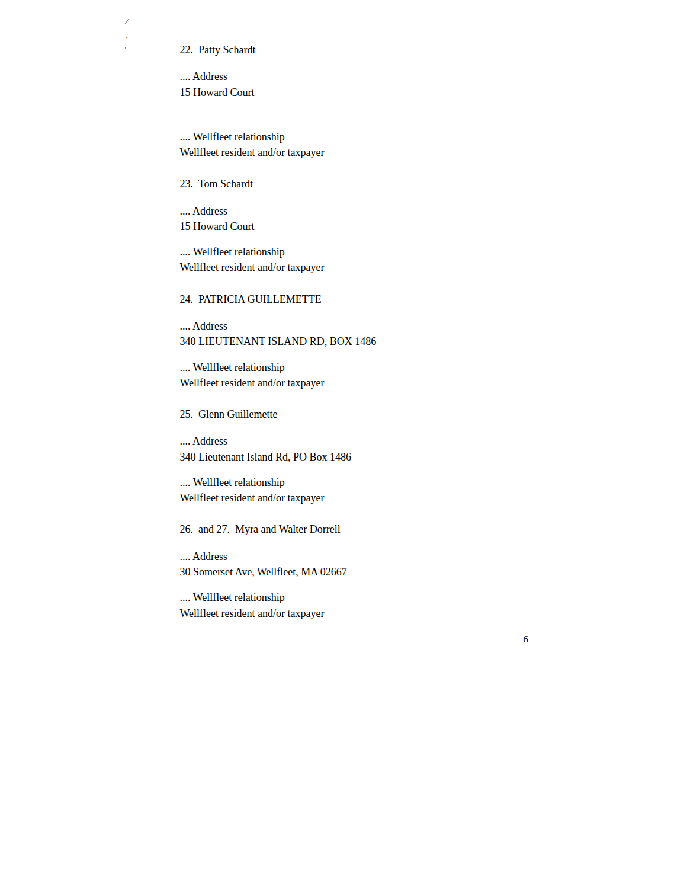/
,
'
22. Patty Schardt
.... Address
15 Howard Court
.... Wellfleet relationship
Wellfleet resident and/or taxpayer
23. Tom Schardt
.... Address
15 Howard Court
.... Wellfleet relationship
Wellfleet resident and/or taxpayer
24. PATRICIA GUILLEMETTE
.... Address
340 LIEUTENANT ISLAND RD, BOX 1486
.... Wellfleet relationship
Wellfleet resident and/or taxpayer
25. Glenn Guillemette
.... Address
340 Lieutenant Island Rd, PO Box 1486
.... Wellfleet relationship
Wellfleet resident and/or taxpayer
26. and 27. Myra and Walter Dorrell
.... Address
30 Somerset Ave, Wellfleet, MA 02667
.... Wellfleet relationship
Wellfleet resident and/or taxpayer
6